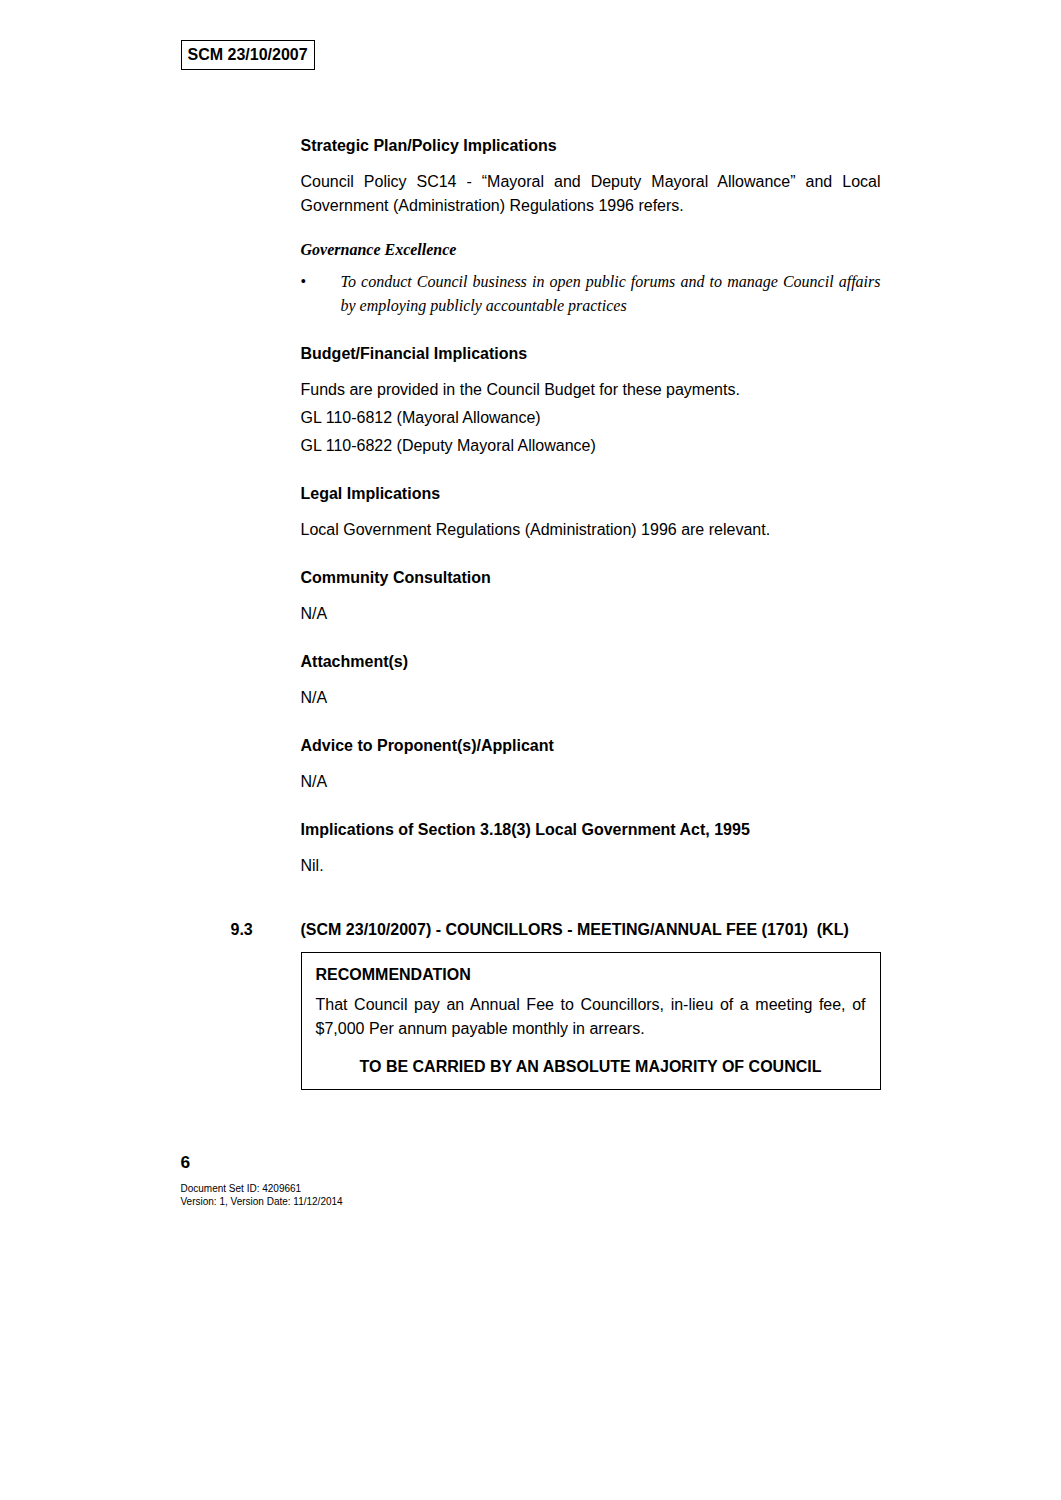SCM 23/10/2007
Strategic Plan/Policy Implications
Council Policy SC14 - “Mayoral and Deputy Mayoral Allowance” and Local Government (Administration) Regulations 1996 refers.
Governance Excellence
To conduct Council business in open public forums and to manage Council affairs by employing publicly accountable practices
Budget/Financial Implications
Funds are provided in the Council Budget for these payments.
GL 110-6812 (Mayoral Allowance)
GL 110-6822 (Deputy Mayoral Allowance)
Legal Implications
Local Government Regulations (Administration) 1996 are relevant.
Community Consultation
N/A
Attachment(s)
N/A
Advice to Proponent(s)/Applicant
N/A
Implications of Section 3.18(3) Local Government Act, 1995
Nil.
9.3 (SCM 23/10/2007) - COUNCILLORS - MEETING/ANNUAL FEE (1701) (KL)
RECOMMENDATION
That Council pay an Annual Fee to Councillors, in-lieu of a meeting fee, of $7,000 Per annum payable monthly in arrears.
TO BE CARRIED BY AN ABSOLUTE MAJORITY OF COUNCIL
6
Document Set ID: 4209661
Version: 1, Version Date: 11/12/2014